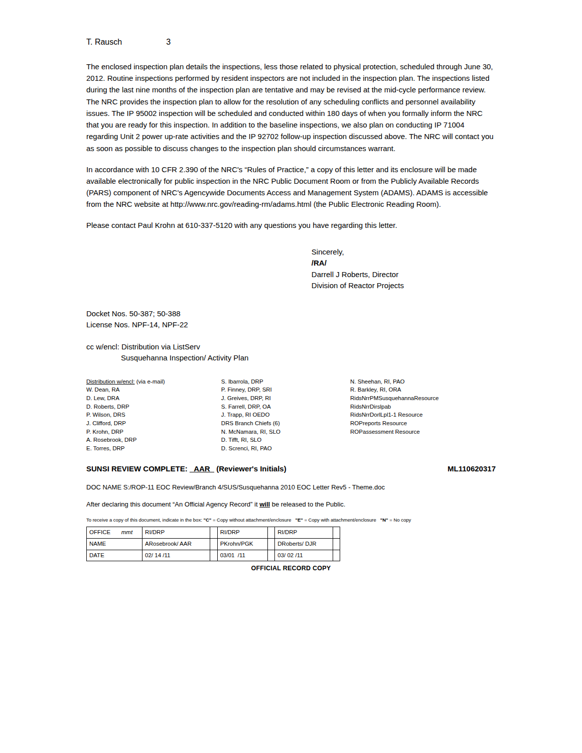T. Rausch 3
The enclosed inspection plan details the inspections, less those related to physical protection, scheduled through June 30, 2012. Routine inspections performed by resident inspectors are not included in the inspection plan. The inspections listed during the last nine months of the inspection plan are tentative and may be revised at the mid-cycle performance review. The NRC provides the inspection plan to allow for the resolution of any scheduling conflicts and personnel availability issues. The IP 95002 inspection will be scheduled and conducted within 180 days of when you formally inform the NRC that you are ready for this inspection. In addition to the baseline inspections, we also plan on conducting IP 71004 regarding Unit 2 power up-rate activities and the IP 92702 follow-up inspection discussed above. The NRC will contact you as soon as possible to discuss changes to the inspection plan should circumstances warrant.
In accordance with 10 CFR 2.390 of the NRC's “Rules of Practice,” a copy of this letter and its enclosure will be made available electronically for public inspection in the NRC Public Document Room or from the Publicly Available Records (PARS) component of NRC's Agencywide Documents Access and Management System (ADAMS). ADAMS is accessible from the NRC website at http://www.nrc.gov/reading-rm/adams.html (the Public Electronic Reading Room).
Please contact Paul Krohn at 610-337-5120 with any questions you have regarding this letter.
Sincerely,
/RA/
Darrell J Roberts, Director
Division of Reactor Projects
Docket Nos. 50-387; 50-388
License Nos. NPF-14, NPF-22
cc w/encl: Distribution via ListServ
Susquehanna Inspection/ Activity Plan
Distribution w/encl: (via e-mail)
W. Dean, RA
D. Lew, DRA
D. Roberts, DRP
P. Wilson, DRS
J. Clifford, DRP
P. Krohn, DRP
A. Rosebrook, DRP
E. Torres, DRP
S. Ibarrola, DRP
P. Finney, DRP, SRI
J. Greives, DRP, RI
S. Farrell, DRP, OA
J. Trapp, RI OEDO
DRS Branch Chiefs (6)
N. McNamara, RI, SLO
D. Tifft, RI, SLO
D. Screnci, RI, PAO
N. Sheehan, RI, PAO
R. Barkley, RI, ORA
RidsNrrPMSusquehannaResource
RidsNrrDirslpab
RidsNrrDorlLpl1-1 Resource
ROPreports Resource
ROPassessment Resource
SUNSI REVIEW COMPLETE: AAR (Reviewer's Initials) ML110620317
DOC NAME S:/ROP-11 EOC Review/Branch 4/SUS/Susquehanna 2010 EOC Letter Rev5 - Theme.doc
After declaring this document “An Official Agency Record” it will be released to the Public.
To receive a copy of this document, indicate in the box: "C" = Copy without attachment/enclosure "E" = Copy with attachment/enclosure "N" = No copy
| OFFICE mmt | RI/DRP | | RI/DRP | | RI/DRP | |
| NAME | ARosebrook/ AAR | | PKrohn/PGK | | DRoberts/ DJR | |
| DATE | 02/ 14 /11 | | 03/01 /11 | | 03/ 02 /11 | |
OFFICIAL RECORD COPY